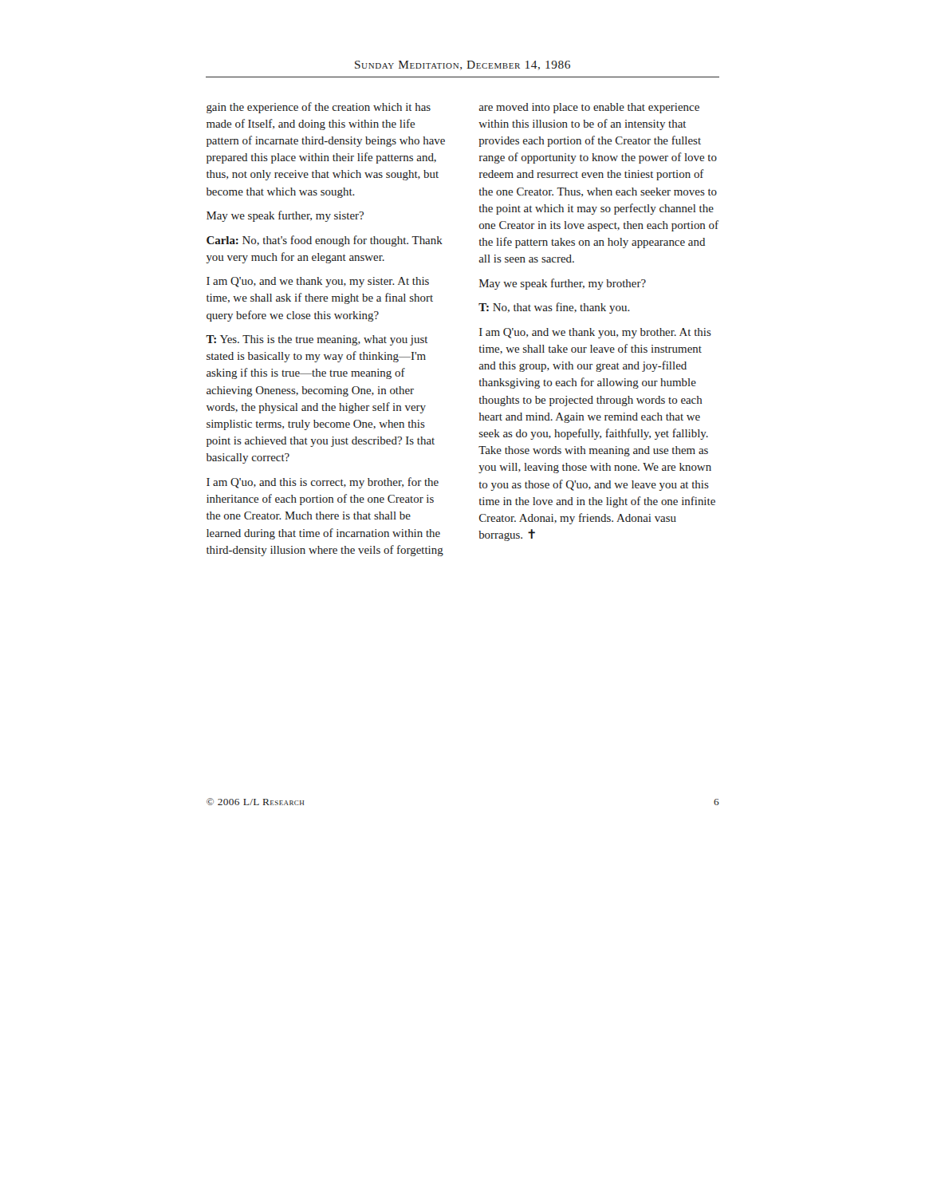Sunday Meditation, December 14, 1986
gain the experience of the creation which it has made of Itself, and doing this within the life pattern of incarnate third-density beings who have prepared this place within their life patterns and, thus, not only receive that which was sought, but become that which was sought.
May we speak further, my sister?
Carla: No, that's food enough for thought. Thank you very much for an elegant answer.
I am Q'uo, and we thank you, my sister. At this time, we shall ask if there might be a final short query before we close this working?
T: Yes. This is the true meaning, what you just stated is basically to my way of thinking—I'm asking if this is true—the true meaning of achieving Oneness, becoming One, in other words, the physical and the higher self in very simplistic terms, truly become One, when this point is achieved that you just described? Is that basically correct?
I am Q'uo, and this is correct, my brother, for the inheritance of each portion of the one Creator is the one Creator. Much there is that shall be learned during that time of incarnation within the third-density illusion where the veils of forgetting are moved into place to enable that experience within this illusion to be of an intensity that provides each portion of the Creator the fullest range of opportunity to know the power of love to redeem and resurrect even the tiniest portion of the one Creator. Thus, when each seeker moves to the point at which it may so perfectly channel the one Creator in its love aspect, then each portion of the life pattern takes on an holy appearance and all is seen as sacred.
May we speak further, my brother?
T: No, that was fine, thank you.
I am Q'uo, and we thank you, my brother. At this time, we shall take our leave of this instrument and this group, with our great and joy-filled thanksgiving to each for allowing our humble thoughts to be projected through words to each heart and mind. Again we remind each that we seek as do you, hopefully, faithfully, yet fallibly. Take those words with meaning and use them as you will, leaving those with none. We are known to you as those of Q'uo, and we leave you at this time in the love and in the light of the one infinite Creator. Adonai, my friends. Adonai vasu borragus. ✝
© 2006 L/L Research 6